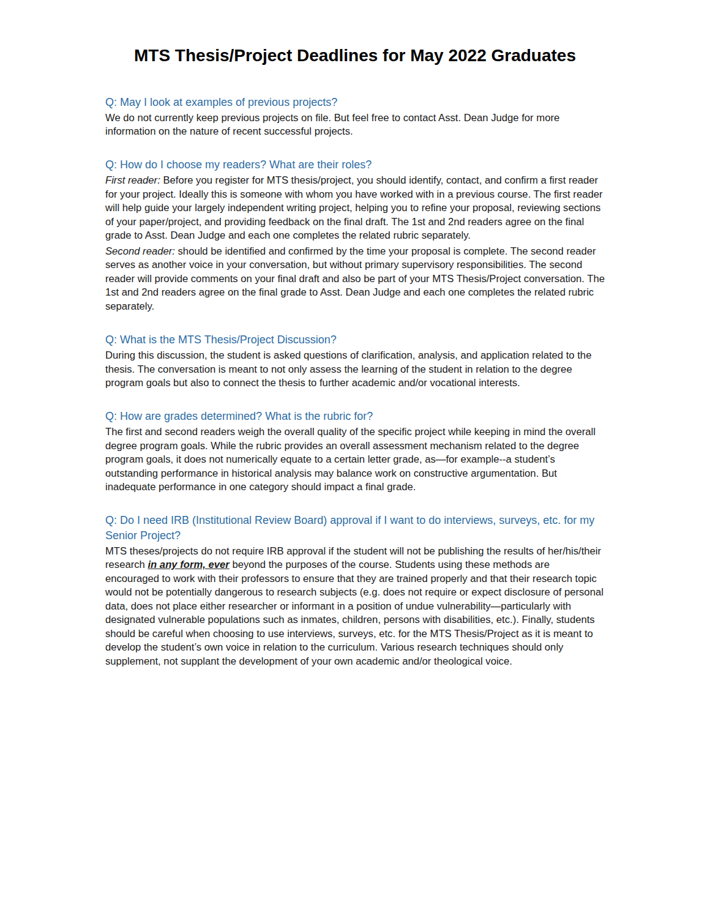MTS Thesis/Project Deadlines for May 2022 Graduates
Q: May I look at examples of previous projects?
We do not currently keep previous projects on file. But feel free to contact Asst. Dean Judge for more information on the nature of recent successful projects.
Q: How do I choose my readers? What are their roles?
First reader: Before you register for MTS thesis/project, you should identify, contact, and confirm a first reader for your project. Ideally this is someone with whom you have worked with in a previous course. The first reader will help guide your largely independent writing project, helping you to refine your proposal, reviewing sections of your paper/project, and providing feedback on the final draft. The 1st and 2nd readers agree on the final grade to Asst. Dean Judge and each one completes the related rubric separately.
Second reader: should be identified and confirmed by the time your proposal is complete. The second reader serves as another voice in your conversation, but without primary supervisory responsibilities. The second reader will provide comments on your final draft and also be part of your MTS Thesis/Project conversation. The 1st and 2nd readers agree on the final grade to Asst. Dean Judge and each one completes the related rubric separately.
Q: What is the MTS Thesis/Project Discussion?
During this discussion, the student is asked questions of clarification, analysis, and application related to the thesis. The conversation is meant to not only assess the learning of the student in relation to the degree program goals but also to connect the thesis to further academic and/or vocational interests.
Q: How are grades determined? What is the rubric for?
The first and second readers weigh the overall quality of the specific project while keeping in mind the overall degree program goals. While the rubric provides an overall assessment mechanism related to the degree program goals, it does not numerically equate to a certain letter grade, as—for example--a student’s outstanding performance in historical analysis may balance work on constructive argumentation. But inadequate performance in one category should impact a final grade.
Q: Do I need IRB (Institutional Review Board) approval if I want to do interviews, surveys, etc. for my Senior Project?
MTS theses/projects do not require IRB approval if the student will not be publishing the results of her/his/their research in any form, ever beyond the purposes of the course. Students using these methods are encouraged to work with their professors to ensure that they are trained properly and that their research topic would not be potentially dangerous to research subjects (e.g. does not require or expect disclosure of personal data, does not place either researcher or informant in a position of undue vulnerability—particularly with designated vulnerable populations such as inmates, children, persons with disabilities, etc.). Finally, students should be careful when choosing to use interviews, surveys, etc. for the MTS Thesis/Project as it is meant to develop the student’s own voice in relation to the curriculum. Various research techniques should only supplement, not supplant the development of your own academic and/or theological voice.